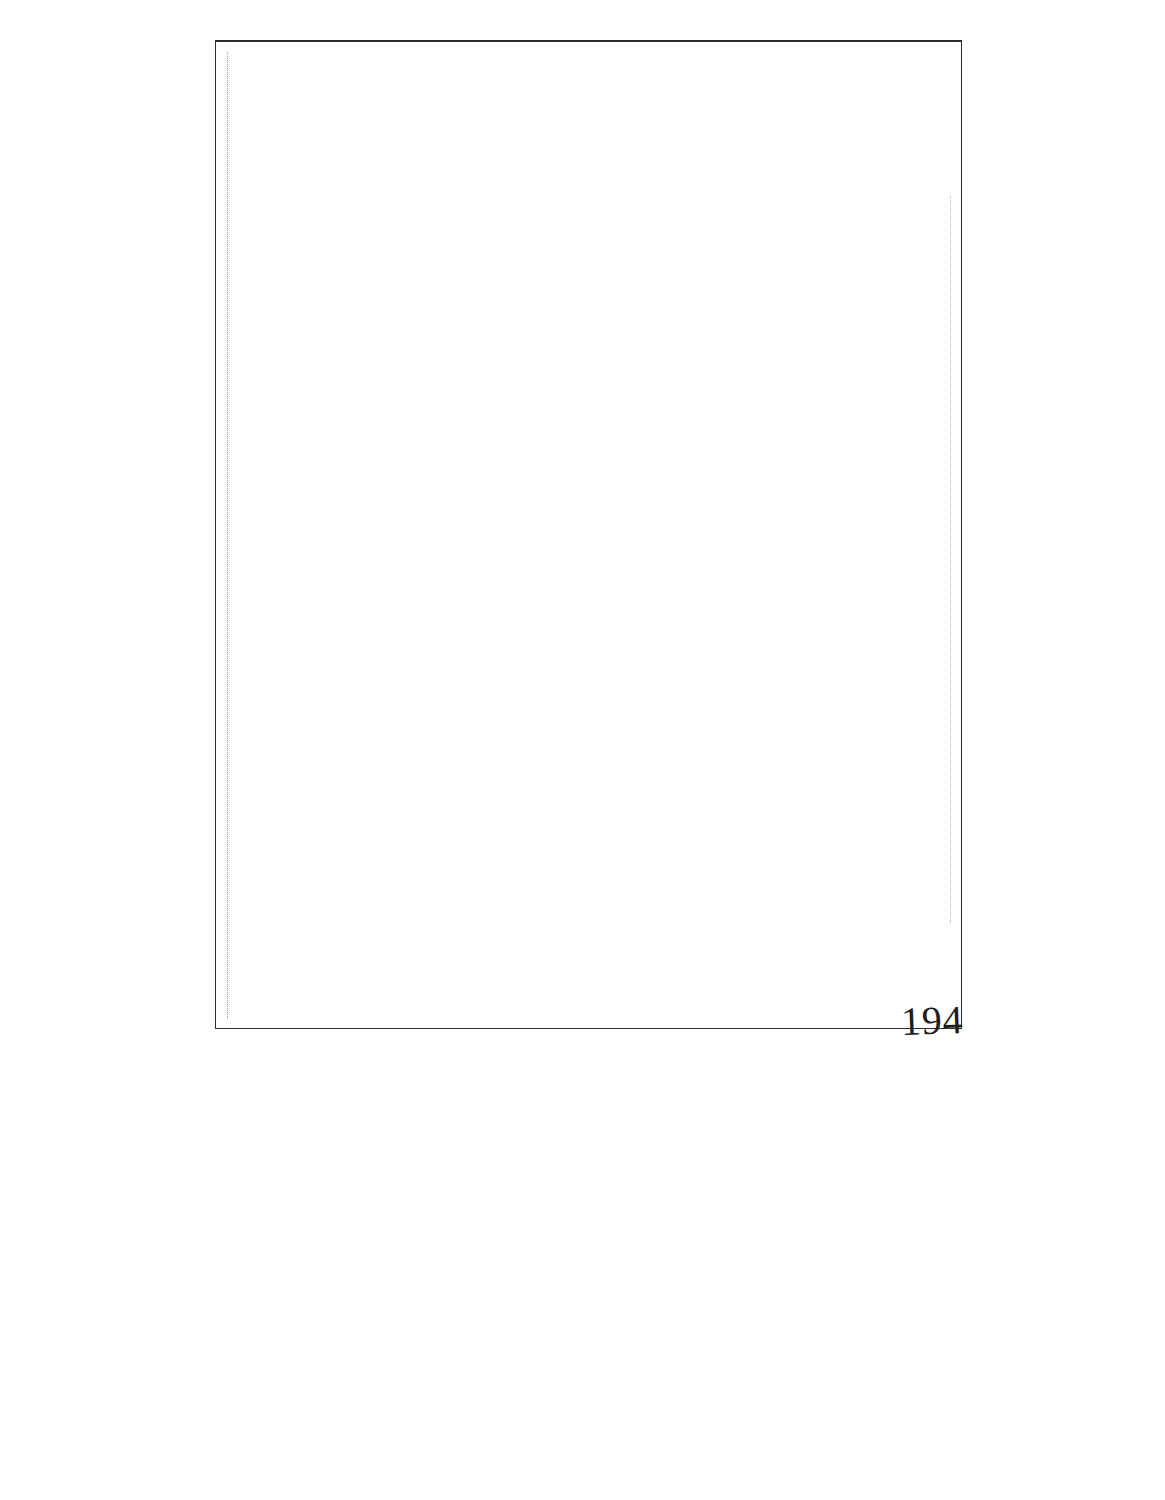194